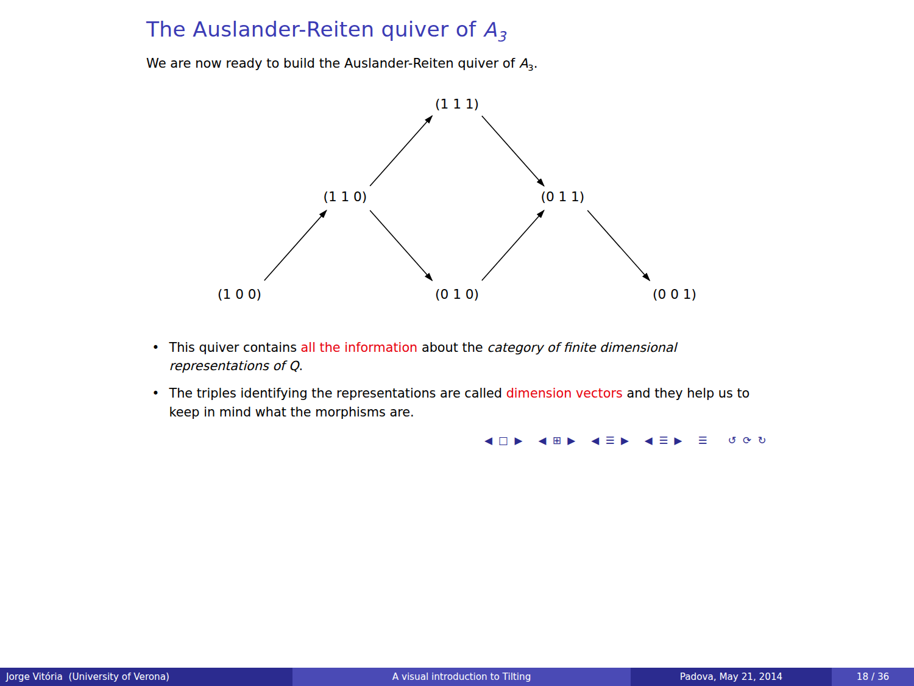The Auslander-Reiten quiver of A3
We are now ready to build the Auslander-Reiten quiver of A3.
(1 1 1) (1 1 0) (0 1 1) (1 0 0) (0 1 0) (0 0 1)
This quiver contains all the information about the category of finite dimensional representations of Q.
The triples identifying the representations are called dimension vectors and they help us to keep in mind what the morphisms are.
◀ □ ▶ ◀ ⊞ ▶ ◀ ☰ ▶ ◀ ☰ ▶ ☰ ↺ ⟳ ↻
Jorge Vitória (University of Verona)
A visual introduction to Tilting
Padova, May 21, 2014
18 / 36